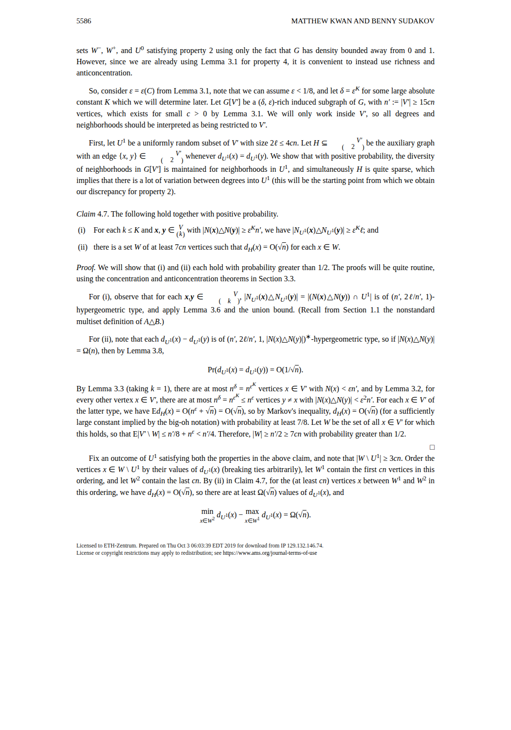5586 MATTHEW KWAN AND BENNY SUDAKOV
sets W−, W+, and U0 satisfying property 2 using only the fact that G has density bounded away from 0 and 1. However, since we are already using Lemma 3.1 for property 4, it is convenient to instead use richness and anticoncentration.
So, consider ε = ε(C) from Lemma 3.1, note that we can assume ε < 1/8, and let δ = εK for some large absolute constant K which we will determine later. Let G[V′] be a (δ, ε)-rich induced subgraph of G, with n′ := |V′| ≥ 15cn vertices, which exists for small c > 0 by Lemma 3.1. We will only work inside V′, so all degrees and neighborhoods should be interpreted as being restricted to V′.
First, let U1 be a uniformly random subset of V′ with size 2ℓ ≤ 4cn. Let H ⊆ (V′
2) be the auxiliary graph with an edge {x, y} ∈ (V′
2) whenever dU1(x) = dU1(y). We show that with positive probability, the diversity of neighborhoods in G[V′] is maintained for neighborhoods in U1, and simultaneously H is quite sparse, which implies that there is a lot of variation between degrees into U1 (this will be the starting point from which we obtain our discrepancy for property 2).
Claim 4.7. The following hold together with positive probability.
(i) For each k ≤ K and x, y ∈ (V
k) with |N(x)△N(y)| ≥ εKn′, we have |NU1(x)△NU1(y)| ≥ εKℓ; and
(ii) there is a set W of at least 7cn vertices such that dH(x) = O(√n) for each x ∈ W.
Proof. We will show that (i) and (ii) each hold with probability greater than 1/2. The proofs will be quite routine, using the concentration and anticoncentration theorems in Section 3.3.
For (i), observe that for each x,y ∈ (V
k), |NU1(x)△NU1(y)| = |(N(x)△N(y)) ∩ U1| is of (n′, 2ℓ/n′, 1)-hypergeometric type, and apply Lemma 3.6 and the union bound. (Recall from Section 1.1 the nonstandard multiset definition of A△B.)
For (ii), note that each dU1(x) − dU1(y) is of (n′, 2ℓ/n′, 1, |N(x)△N(y)|)∗-hypergeometric type, so if |N(x)△N(y)| = Ω(n), then by Lemma 3.8,
Pr(dU1(x) = dU1(y)) = O(1/√n).
By Lemma 3.3 (taking k = 1), there are at most nδ = nεK vertices x ∈ V′ with N(x) < εn′, and by Lemma 3.2, for every other vertex x ∈ V′, there are at most nδ = nεK ≤ nε vertices y ≠ x with |N(x)△N(y)| < ε2n′. For each x ∈ V′ of the latter type, we have EdH(x) = O(nε + √n) = O(√n), so by Markov's inequality, dH(x) = O(√n) (for a sufficiently large constant implied by the big-oh notation) with probability at least 7/8. Let W be the set of all x ∈ V′ for which this holds, so that E|V′ \ W| ≤ n′/8 + nε < n′/4. Therefore, |W| ≥ n′/2 ≥ 7cn with probability greater than 1/2.
□
Fix an outcome of U1 satisfying both the properties in the above claim, and note that |W \ U1| ≥ 3cn. Order the vertices x ∈ W \ U1 by their values of dU1(x) (breaking ties arbitrarily), let W1 contain the first cn vertices in this ordering, and let W2 contain the last cn. By (ii) in Claim 4.7, for the (at least cn) vertices x between W1 and W2 in this ordering, we have dH(x) = O(√n), so there are at least Ω(√n) values of dU1(x), and
min x∈W2 dU1(x) − max x∈W1 dU1(x) = Ω(√n).
Licensed to ETH-Zentrum. Prepared on Thu Oct 3 06:03:39 EDT 2019 for download from IP 129.132.146.74.
License or copyright restrictions may apply to redistribution; see https://www.ams.org/journal-terms-of-use